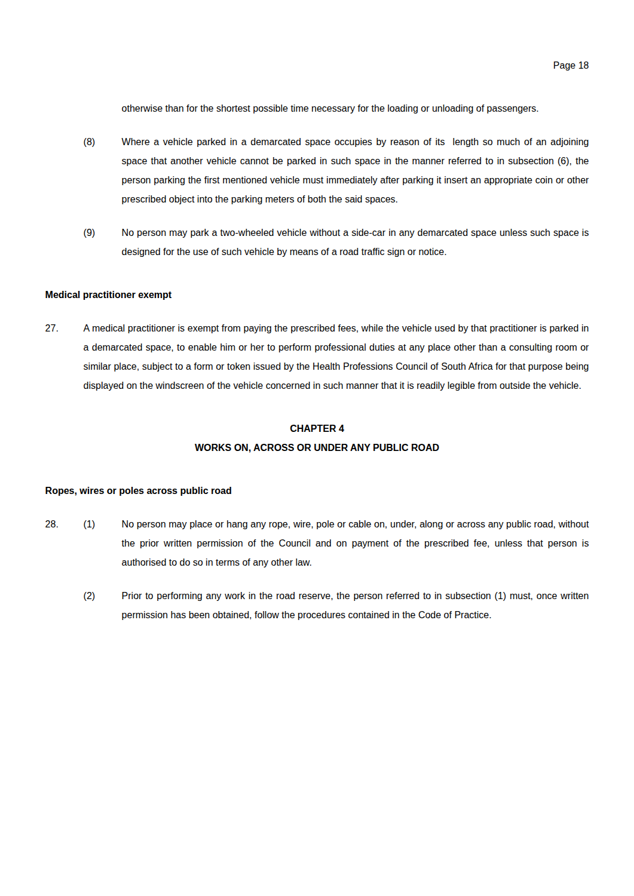Page 18
otherwise than for the shortest possible time necessary for the loading or unloading of passengers.
(8)
Where a vehicle parked in a demarcated space occupies by reason of its length so much of an adjoining space that another vehicle cannot be parked in such space in the manner referred to in subsection (6), the person parking the first mentioned vehicle must immediately after parking it insert an appropriate coin or other prescribed object into the parking meters of both the said spaces.
(9)
No person may park a two-wheeled vehicle without a side-car in any demarcated space unless such space is designed for the use of such vehicle by means of a road traffic sign or notice.
Medical practitioner exempt
27.
A medical practitioner is exempt from paying the prescribed fees, while the vehicle used by that practitioner is parked in a demarcated space, to enable him or her to perform professional duties at any place other than a consulting room or similar place, subject to a form or token issued by the Health Professions Council of South Africa for that purpose being displayed on the windscreen of the vehicle concerned in such manner that it is readily legible from outside the vehicle.
CHAPTER 4
WORKS ON, ACROSS OR UNDER ANY PUBLIC ROAD
Ropes, wires or poles across public road
28.
(1)
No person may place or hang any rope, wire, pole or cable on, under, along or across any public road, without the prior written permission of the Council and on payment of the prescribed fee, unless that person is authorised to do so in terms of any other law.
(2)
Prior to performing any work in the road reserve, the person referred to in subsection (1) must, once written permission has been obtained, follow the procedures contained in the Code of Practice.